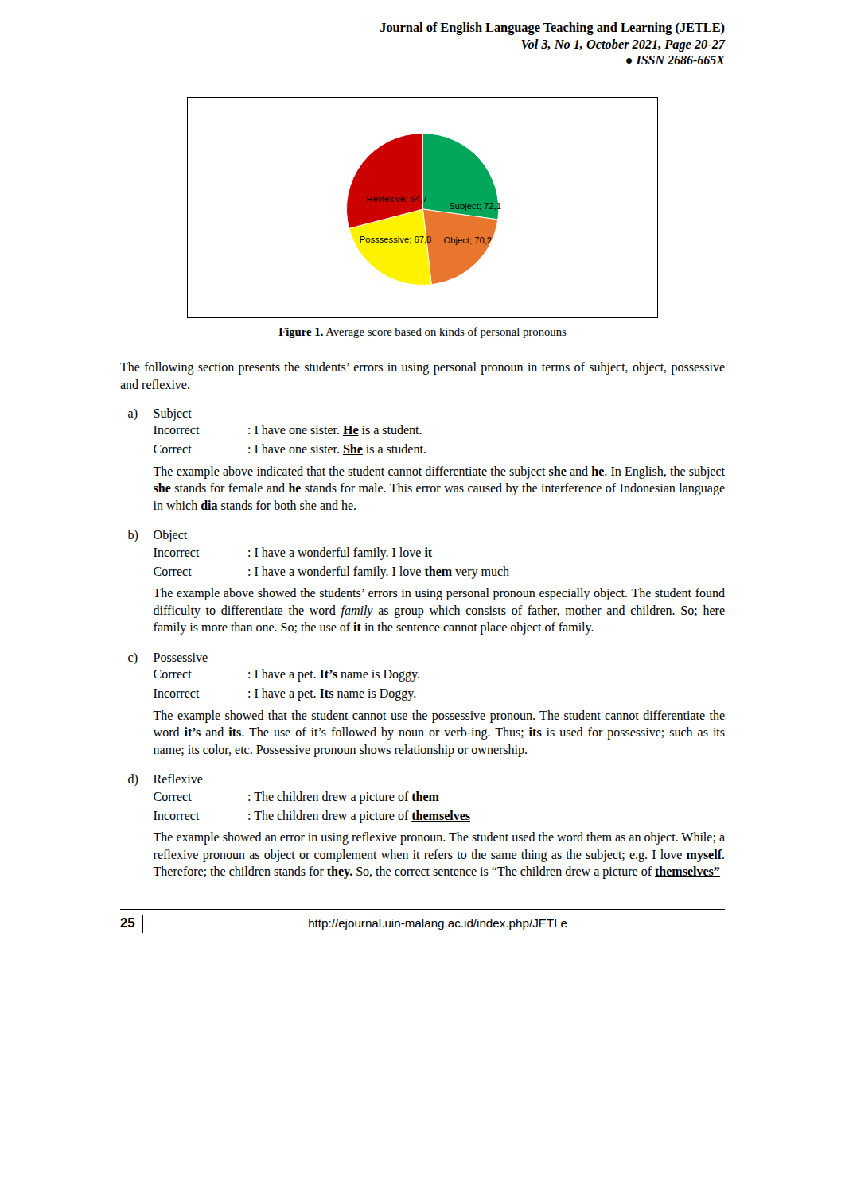Journal of English Language Teaching and Learning (JETLE)
Vol 3, No 1, October 2021, Page 20-27
● ISSN 2686-665X
Subject; 72,1 Object; 70,2 Posssessive; 67,8 Revlexive; 64,7
Figure 1. Average score based on kinds of personal pronouns
The following section presents the students’ errors in using personal pronoun in terms of subject, object, possessive and reflexive.
a)
Subject
Incorrect: I have one sister. He is a student.
Correct: I have one sister. She is a student.
The example above indicated that the student cannot differentiate the subject she and he. In English, the subject she stands for female and he stands for male. This error was caused by the interference of Indonesian language in which dia stands for both she and he.
b)
Object
Incorrect: I have a wonderful family. I love it
Correct: I have a wonderful family. I love them very much
The example above showed the students’ errors in using personal pronoun especially object. The student found difficulty to differentiate the word family as group which consists of father, mother and children. So; here family is more than one. So; the use of it in the sentence cannot place object of family.
c)
Possessive
Correct: I have a pet. It’s name is Doggy.
Incorrect: I have a pet. Its name is Doggy.
The example showed that the student cannot use the possessive pronoun. The student cannot differentiate the word it’s and its. The use of it’s followed by noun or verb-ing. Thus; its is used for possessive; such as its name; its color, etc. Possessive pronoun shows relationship or ownership.
d)
Reflexive
Correct: The children drew a picture of them
Incorrect: The children drew a picture of themselves
The example showed an error in using reflexive pronoun. The student used the word them as an object. While; a reflexive pronoun as object or complement when it refers to the same thing as the subject; e.g. I love myself. Therefore; the children stands for they. So, the correct sentence is “The children drew a picture of themselves”
25 http://ejournal.uin-malang.ac.id/index.php/JETLe